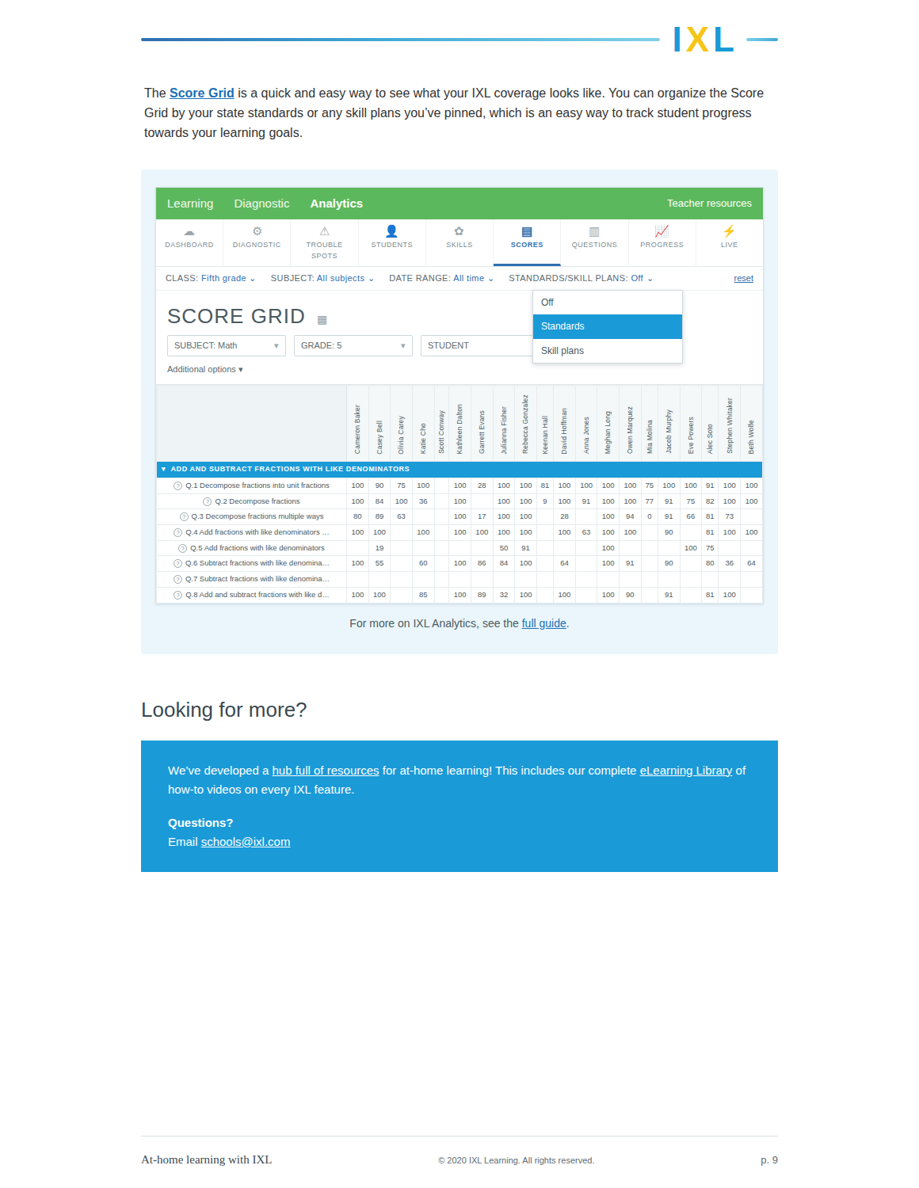IXL
The Score Grid is a quick and easy way to see what your IXL coverage looks like. You can organize the Score Grid by your state standards or any skill plans you’ve pinned, which is an easy way to track student progress towards your learning goals.
Learning Diagnostic Analytics Teacher resources
☁DASHBOARD
⚙DIAGNOSTIC
⚠TROUBLE SPOTS
👤STUDENTS
✿SKILLS
▤SCORES
▥QUESTIONS
📈PROGRESS
⚡LIVE
CLASS: Fifth grade ⌄ SUBJECT: All subjects ⌄ DATE RANGE: All time ⌄ STANDARDS/SKILL PLANS: Off ⌄ reset
Off
Standards
Skill plans
SCORE GRID ▦
SUBJECT: Math▾
GRADE: 5▾
STUDENT▾
Additional options ▾
| | Cameron Baker | Casey Bell | Olivia Carey | Katie Cho | Scott Conway | Kathleen Dalton | Garrett Evans | Julianna Fisher | Rebecca Gonzalez | Keenan Hall | David Hoffman | Anna Jones | Meghan Long | Owen Marquez | Mia Molina | Jacob Murphy | Eve Powers | Alec Soto | Stephen Whitaker | Beth Wolfe |
| --- | --- | --- | --- | --- | --- | --- | --- | --- | --- | --- | --- | --- | --- | --- | --- | --- | --- | --- | --- | --- |
| ▾ ADD AND SUBTRACT FRACTIONS WITH LIKE DENOMINATORS |
| ? Q.1 Decompose fractions into unit fractions | 100 | 90 | 75 | 100 | | 100 | 28 | 100 | 100 | 81 | 100 | 100 | 100 | 100 | 75 | 100 | 100 | 91 | 100 | 100 |
| ? Q.2 Decompose fractions | 100 | 84 | 100 | 36 | | 100 | | 100 | 100 | 9 | 100 | 91 | 100 | 100 | 77 | 91 | 75 | 82 | 100 | 100 |
| ? Q.3 Decompose fractions multiple ways | 80 | 89 | 63 | | | 100 | 17 | 100 | 100 | | 28 | | 100 | 94 | 0 | 91 | 66 | 81 | 73 | |
| ? Q.4 Add fractions with like denominators … | 100 | 100 | | 100 | | 100 | 100 | 100 | 100 | | 100 | 63 | 100 | 100 | | 90 | | 81 | 100 | 100 |
| ? Q.5 Add fractions with like denominators | | 19 | | | | | | 50 | 91 | | | | 100 | | | | 100 | 75 | | |
| ? Q.6 Subtract fractions with like denomina… | 100 | 55 | | 60 | | 100 | 86 | 84 | 100 | | 64 | | 100 | 91 | | 90 | | 80 | 36 | 64 |
| ? Q.7 Subtract fractions with like denomina… | | | | | | | | | | | | | | | | | | | | |
| ? Q.8 Add and subtract fractions with like d… | 100 | 100 | | 85 | | 100 | 89 | 32 | 100 | | 100 | | 100 | 90 | | 91 | | 81 | 100 | |
For more on IXL Analytics, see the full guide.
Looking for more?
We’ve developed a hub full of resources for at-home learning! This includes our complete eLearning Library of how-to videos on every IXL feature.
Questions?
Email schools@ixl.com
At-home learning with IXL © 2020 IXL Learning. All rights reserved. p. 9